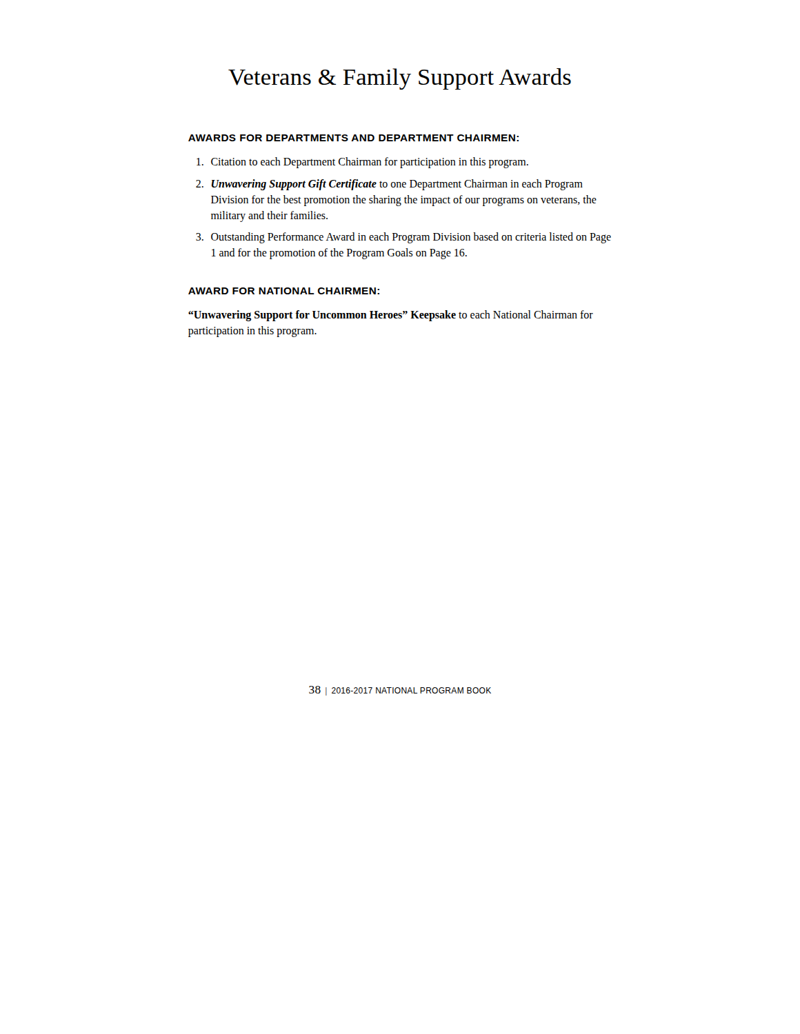Veterans & Family Support Awards
AWARDS FOR DEPARTMENTS AND DEPARTMENT CHAIRMEN:
Citation to each Department Chairman for participation in this program.
Unwavering Support Gift Certificate to one Department Chairman in each Program Division for the best promotion the sharing the impact of our programs on veterans, the military and their families.
Outstanding Performance Award in each Program Division based on criteria listed on Page 1 and for the promotion of the Program Goals on Page 16.
AWARD FOR NATIONAL CHAIRMEN:
“Unwavering Support for Uncommon Heroes” Keepsake to each National Chairman for participation in this program.
38|2016-2017 NATIONAL PROGRAM BOOK